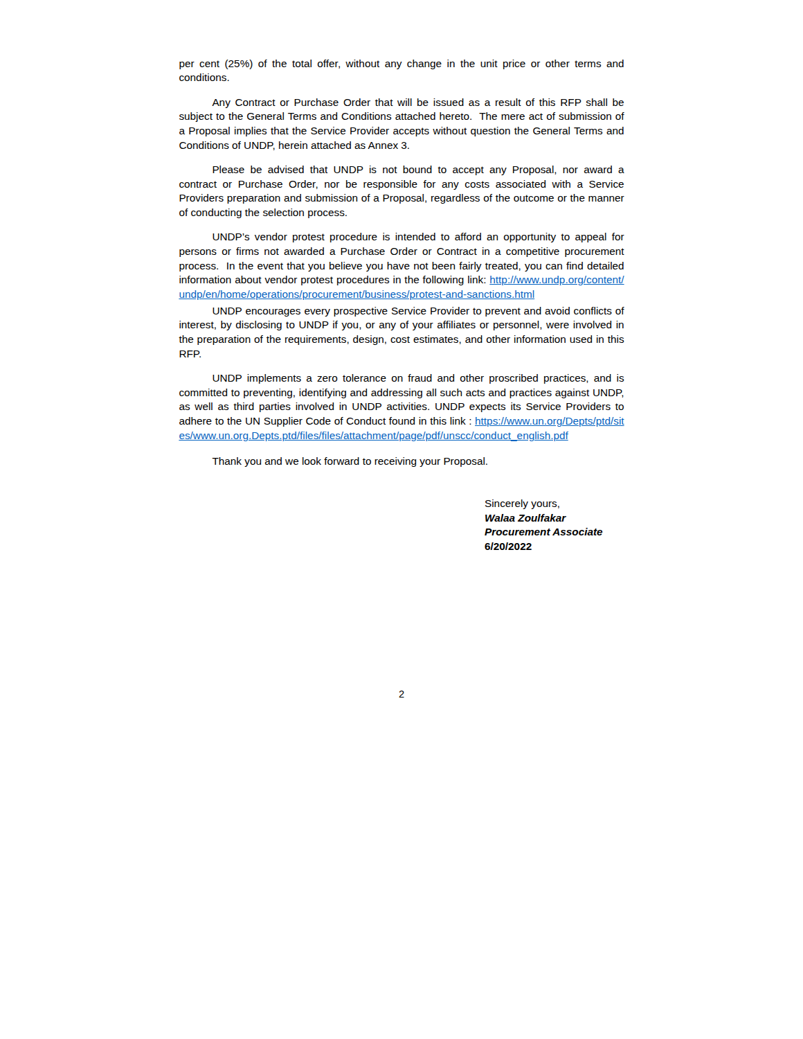per cent (25%) of the total offer, without any change in the unit price or other terms and conditions.
Any Contract or Purchase Order that will be issued as a result of this RFP shall be subject to the General Terms and Conditions attached hereto. The mere act of submission of a Proposal implies that the Service Provider accepts without question the General Terms and Conditions of UNDP, herein attached as Annex 3.
Please be advised that UNDP is not bound to accept any Proposal, nor award a contract or Purchase Order, nor be responsible for any costs associated with a Service Providers preparation and submission of a Proposal, regardless of the outcome or the manner of conducting the selection process.
UNDP’s vendor protest procedure is intended to afford an opportunity to appeal for persons or firms not awarded a Purchase Order or Contract in a competitive procurement process. In the event that you believe you have not been fairly treated, you can find detailed information about vendor protest procedures in the following link: http://www.undp.org/content/undp/en/home/operations/procurement/business/protest-and-sanctions.html
UNDP encourages every prospective Service Provider to prevent and avoid conflicts of interest, by disclosing to UNDP if you, or any of your affiliates or personnel, were involved in the preparation of the requirements, design, cost estimates, and other information used in this RFP.
UNDP implements a zero tolerance on fraud and other proscribed practices, and is committed to preventing, identifying and addressing all such acts and practices against UNDP, as well as third parties involved in UNDP activities. UNDP expects its Service Providers to adhere to the UN Supplier Code of Conduct found in this link : https://www.un.org/Depts/ptd/sites/www.un.org.Depts.ptd/files/files/attachment/page/pdf/unscc/conduct_english.pdf
Thank you and we look forward to receiving your Proposal.
Sincerely yours,
Walaa Zoulfakar
Procurement Associate
6/20/2022
2